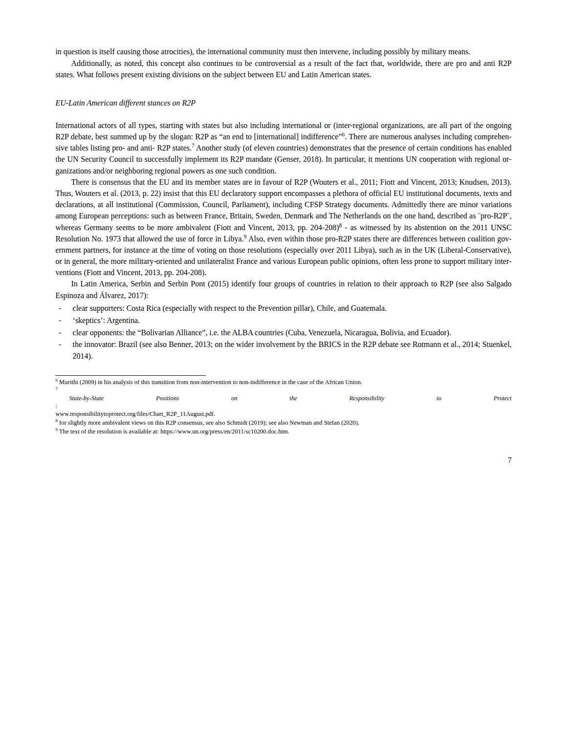in question is itself causing those atrocities), the international community must then intervene, including possibly by military means.
Additionally, as noted, this concept also continues to be controversial as a result of the fact that, worldwide, there are pro and anti R2P states. What follows present existing divisions on the subject between EU and Latin American states.
EU-Latin American different stances on R2P
International actors of all types, starting with states but also including international or (inter-regional organizations, are all part of the ongoing R2P debate, best summed up by the slogan: R2P as “an end to [international] indifference”6. There are numerous analyses including comprehensive tables listing pro- and anti- R2P states.7 Another study (of eleven countries) demonstrates that the presence of certain conditions has enabled the UN Security Council to successfully implement its R2P mandate (Genser, 2018). In particular, it mentions UN cooperation with regional organizations and/or neighboring regional powers as one such condition.
There is consensus that the EU and its member states are in favour of R2P (Wouters et al., 2011; Fiott and Vincent, 2013; Knudsen, 2013). Thus, Wouters et al. (2013, p. 22) insist that this EU declaratory support encompasses a plethora of official EU institutional documents, texts and declarations, at all institutional (Commission, Council, Parliament), including CFSP Strategy documents. Admittedly there are minor variations among European perceptions: such as between France, Britain, Sweden, Denmark and The Netherlands on the one hand, described as ¨pro-R2P¨, whereas Germany seems to be more ambivalent (Fiott and Vincent, 2013, pp. 204-208)8 - as witnessed by its abstention on the 2011 UNSC Resolution No. 1973 that allowed the use of force in Libya.9 Also, even within those pro-R2P states there are differences between coalition government partners, for instance at the time of voting on those resolutions (especially over 2011 Libya), such as in the UK (Liberal-Conservative), or in general, the more military-oriented and unilateralist France and various European public opinions, often less prone to support military interventions (Fiott and Vincent, 2013, pp. 204-208).
In Latin America, Serbin and Serbin Pont (2015) identify four groups of countries in relation to their approach to R2P (see also Salgado Espinoza and Álvarez, 2017):
clear supporters: Costa Rica (especially with respect to the Prevention pillar), Chile, and Guatemala.
‘skeptics’: Argentina.
clear opponents: the “Bolivarian Alliance”, i.e. the ALBA countries (Cuba, Venezuela, Nicaragua, Bolivia, and Ecuador).
the innovator: Brazil (see also Benner, 2013; on the wider involvement by the BRICS in the R2P debate see Rotmann et al., 2014; Stuenkel, 2014).
6 Murithi (2009) in his analysis of this transition from non-intervention to non-indifference in the case of the African Union.
7 State-by-State Positions on the Responsibility to Protect:
www.responsibilitytoprotect.org/files/Chart_R2P_11August.pdf.
8 for slightly more ambivalent views on this R2P consensus, see also Schmidt (2019); see also Newman and Stefan (2020).
9 The text of the resolution is available at: https://www.un.org/press/en/2011/sc10200.doc.htm.
7